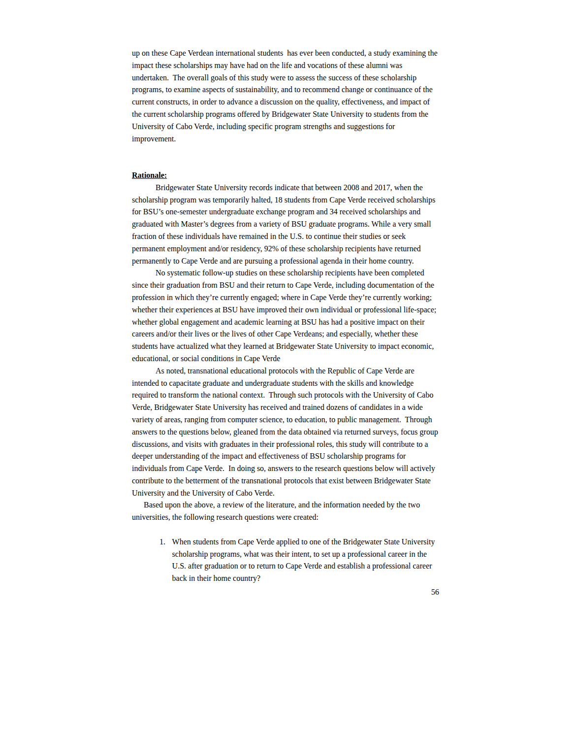up on these Cape Verdean international students has ever been conducted, a study examining the impact these scholarships may have had on the life and vocations of these alumni was undertaken. The overall goals of this study were to assess the success of these scholarship programs, to examine aspects of sustainability, and to recommend change or continuance of the current constructs, in order to advance a discussion on the quality, effectiveness, and impact of the current scholarship programs offered by Bridgewater State University to students from the University of Cabo Verde, including specific program strengths and suggestions for improvement.
Rationale:
Bridgewater State University records indicate that between 2008 and 2017, when the scholarship program was temporarily halted, 18 students from Cape Verde received scholarships for BSU’s one-semester undergraduate exchange program and 34 received scholarships and graduated with Master’s degrees from a variety of BSU graduate programs. While a very small fraction of these individuals have remained in the U.S. to continue their studies or seek permanent employment and/or residency, 92% of these scholarship recipients have returned permanently to Cape Verde and are pursuing a professional agenda in their home country.
No systematic follow-up studies on these scholarship recipients have been completed since their graduation from BSU and their return to Cape Verde, including documentation of the profession in which they’re currently engaged; where in Cape Verde they’re currently working; whether their experiences at BSU have improved their own individual or professional life-space; whether global engagement and academic learning at BSU has had a positive impact on their careers and/or their lives or the lives of other Cape Verdeans; and especially, whether these students have actualized what they learned at Bridgewater State University to impact economic, educational, or social conditions in Cape Verde
As noted, transnational educational protocols with the Republic of Cape Verde are intended to capacitate graduate and undergraduate students with the skills and knowledge required to transform the national context. Through such protocols with the University of Cabo Verde, Bridgewater State University has received and trained dozens of candidates in a wide variety of areas, ranging from computer science, to education, to public management. Through answers to the questions below, gleaned from the data obtained via returned surveys, focus group discussions, and visits with graduates in their professional roles, this study will contribute to a deeper understanding of the impact and effectiveness of BSU scholarship programs for individuals from Cape Verde. In doing so, answers to the research questions below will actively contribute to the betterment of the transnational protocols that exist between Bridgewater State University and the University of Cabo Verde.
Based upon the above, a review of the literature, and the information needed by the two universities, the following research questions were created:
When students from Cape Verde applied to one of the Bridgewater State University scholarship programs, what was their intent, to set up a professional career in the U.S. after graduation or to return to Cape Verde and establish a professional career back in their home country?
56